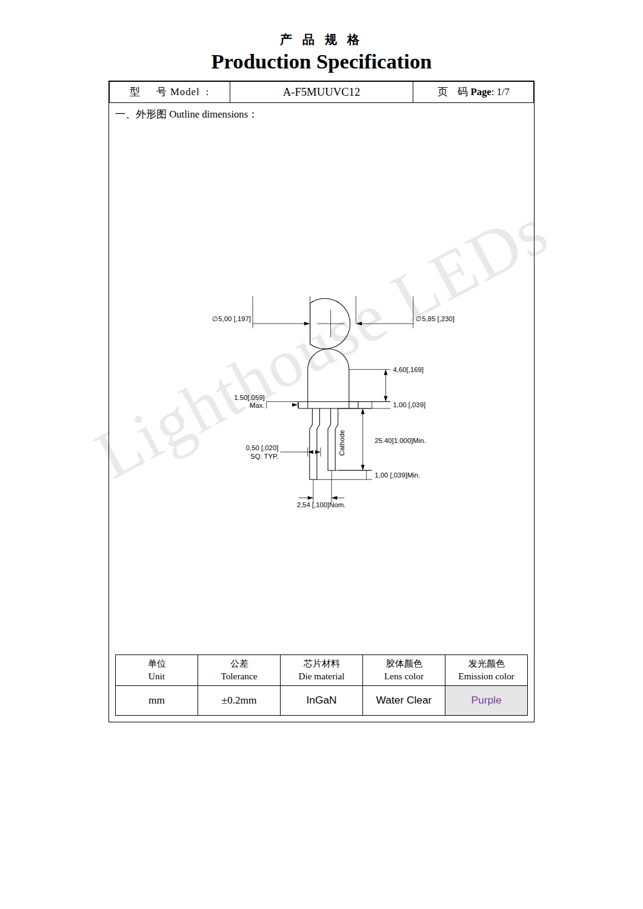Lighthouse LEDs
产 品 规 格 Production Specification
| 型 号 Model : | A-F5MUUVC12 | 页 码 Page : 1/7 |
一、外形图 Outline dimensions：
∅5,00 [,197] ∅5,85 [,230] 4,60[,169] 1,00 [,039] 1.50[.059] Max. 0,50 [,020] SQ. TYP. 25.40[1.000]Min. 1,00 [,039]Min. 2,54 [,100]Nom. Cathode
| 单位 Unit | 公差 Tolerance | 芯片材料 Die material | 胶体颜色 Lens color | 发光颜色 Emission color |
| mm | ±0.2mm | InGaN | Water Clear | Purple |